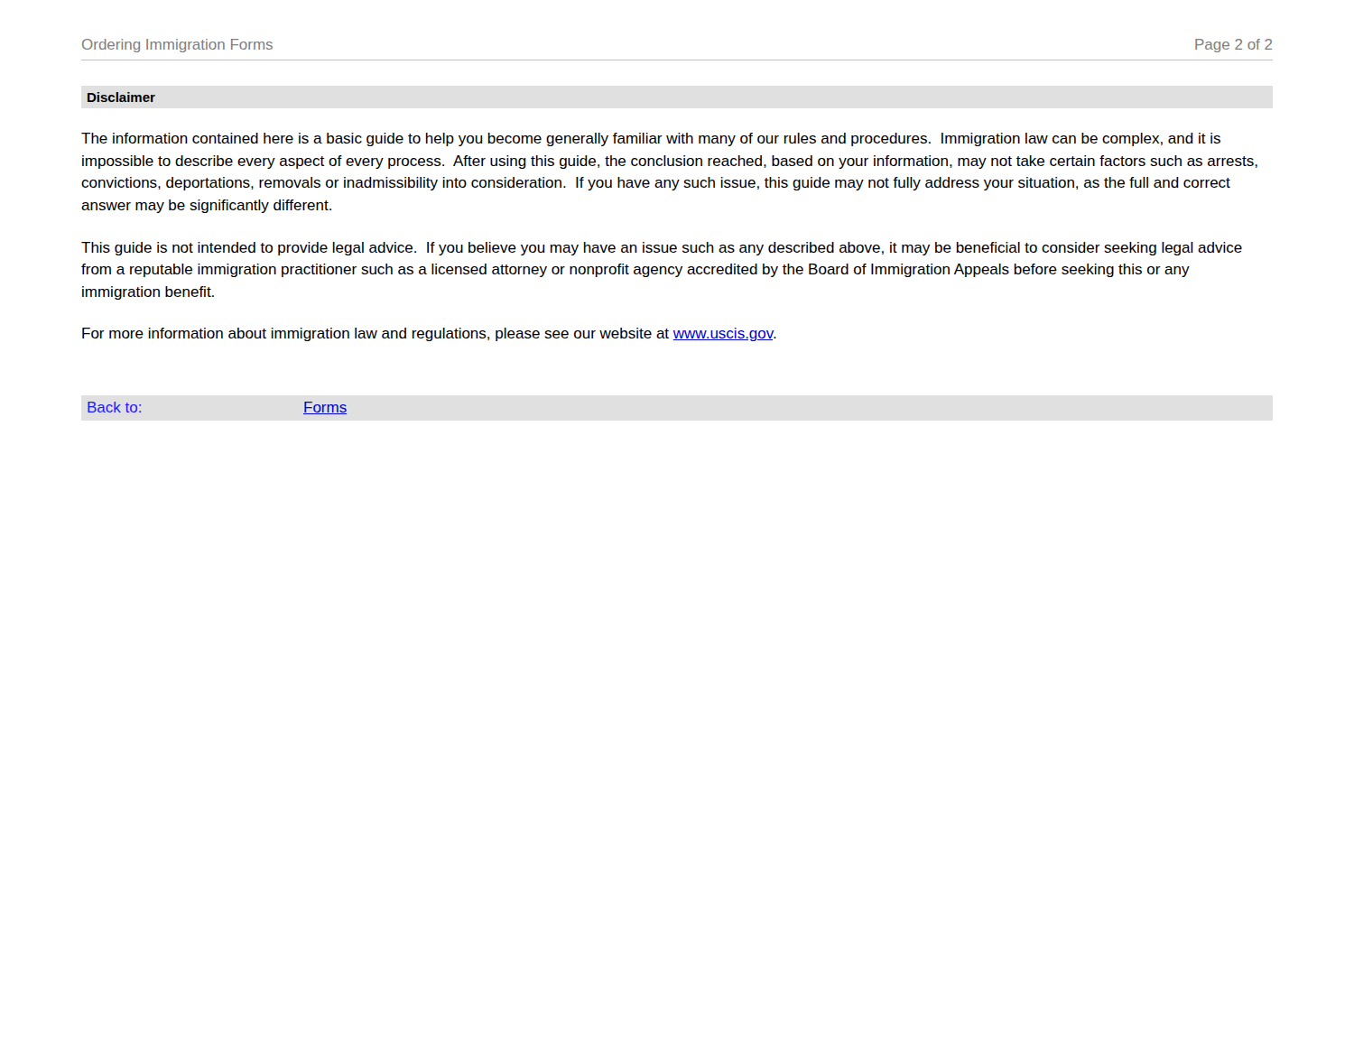Ordering Immigration Forms
Page 2 of 2
Disclaimer
The information contained here is a basic guide to help you become generally familiar with many of our rules and procedures. Immigration law can be complex, and it is impossible to describe every aspect of every process. After using this guide, the conclusion reached, based on your information, may not take certain factors such as arrests, convictions, deportations, removals or inadmissibility into consideration. If you have any such issue, this guide may not fully address your situation, as the full and correct answer may be significantly different.
This guide is not intended to provide legal advice. If you believe you may have an issue such as any described above, it may be beneficial to consider seeking legal advice from a reputable immigration practitioner such as a licensed attorney or nonprofit agency accredited by the Board of Immigration Appeals before seeking this or any immigration benefit.
For more information about immigration law and regulations, please see our website at www.uscis.gov.
Back to:
Forms